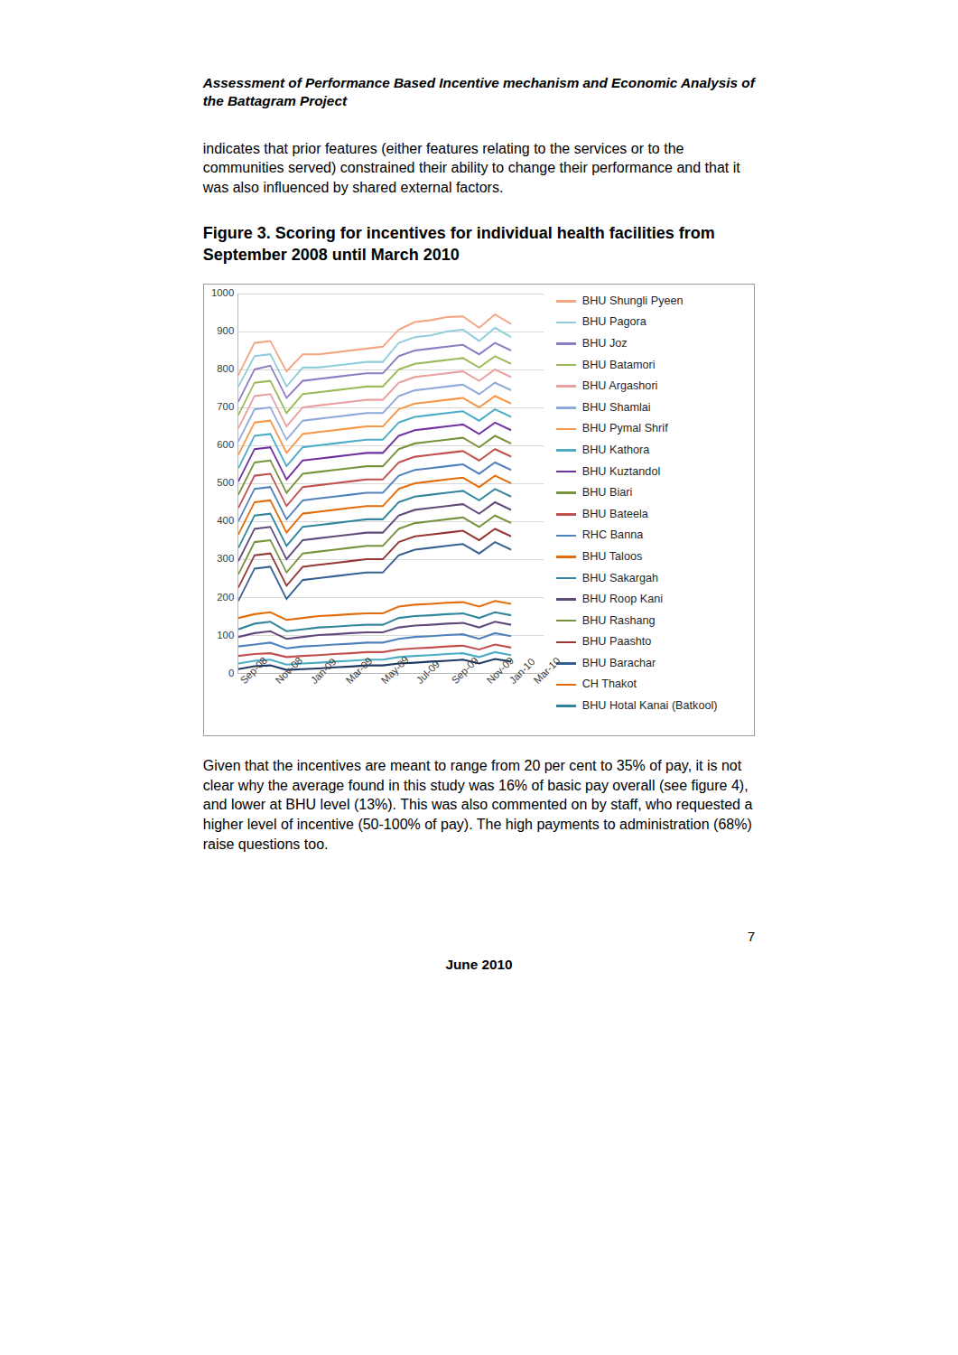Assessment of Performance Based Incentive mechanism and Economic Analysis of the Battagram Project
indicates that prior features (either features relating to the services or to the communities served) constrained their ability to change their performance and that it was also influenced by shared external factors.
Figure 3. Scoring for incentives for individual health facilities from September 2008 until March 2010
1000 900 800 700 600 500 400 300 200 100 0
Sep-08 Nov-08 Jan-09 Mar-09 May-09 Jul-09 Sep-09 Nov-09 Jan-10 Mar-10
BHU Shungli Pyeen
BHU Pagora
BHU Joz
BHU Batamori
BHU Argashori
BHU Shamlai
BHU Pymal Shrif
BHU Kathora
BHU Kuztandol
BHU Biari
BHU Bateela
RHC Banna
BHU Taloos
BHU Sakargah
BHU Roop Kani
BHU Rashang
BHU Paashto
BHU Barachar
CH Thakot
BHU Hotal Kanai (Batkool)
Given that the incentives are meant to range from 20 per cent to 35% of pay, it is not clear why the average found in this study was 16% of basic pay overall (see figure 4), and lower at BHU level (13%). This was also commented on by staff, who requested a higher level of incentive (50-100% of pay). The high payments to administration (68%) raise questions too.
7
June 2010